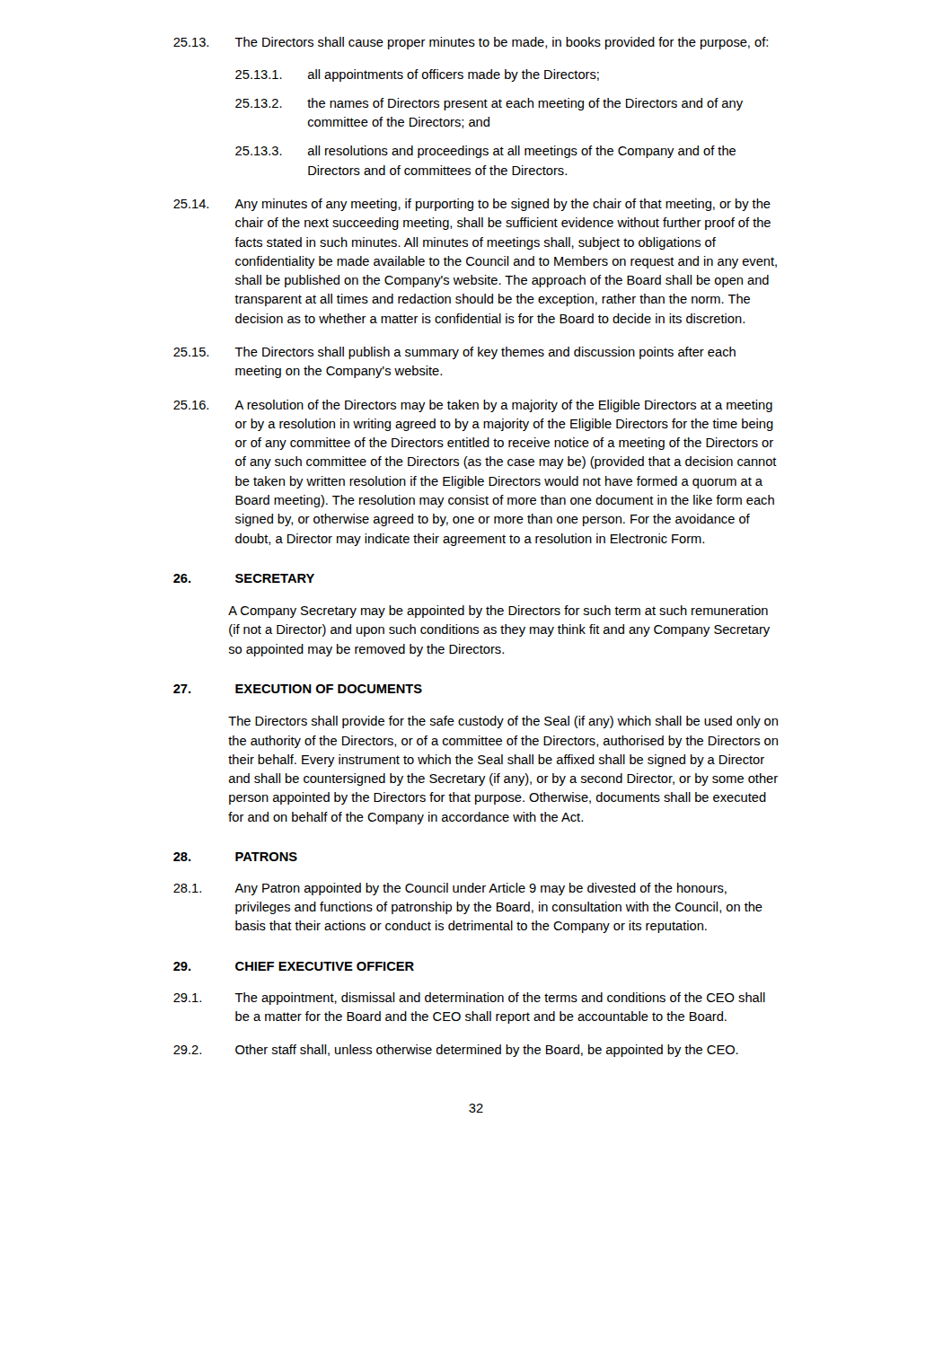25.13.
The Directors shall cause proper minutes to be made, in books provided for the purpose, of:
25.13.1.
all appointments of officers made by the Directors;
25.13.2.
the names of Directors present at each meeting of the Directors and of any committee of the Directors; and
25.13.3.
all resolutions and proceedings at all meetings of the Company and of the Directors and of committees of the Directors.
25.14.
Any minutes of any meeting, if purporting to be signed by the chair of that meeting, or by the chair of the next succeeding meeting, shall be sufficient evidence without further proof of the facts stated in such minutes. All minutes of meetings shall, subject to obligations of confidentiality be made available to the Council and to Members on request and in any event, shall be published on the Company's website. The approach of the Board shall be open and transparent at all times and redaction should be the exception, rather than the norm. The decision as to whether a matter is confidential is for the Board to decide in its discretion.
25.15.
The Directors shall publish a summary of key themes and discussion points after each meeting on the Company's website.
25.16.
A resolution of the Directors may be taken by a majority of the Eligible Directors at a meeting or by a resolution in writing agreed to by a majority of the Eligible Directors for the time being or of any committee of the Directors entitled to receive notice of a meeting of the Directors or of any such committee of the Directors (as the case may be) (provided that a decision cannot be taken by written resolution if the Eligible Directors would not have formed a quorum at a Board meeting). The resolution may consist of more than one document in the like form each signed by, or otherwise agreed to by, one or more than one person. For the avoidance of doubt, a Director may indicate their agreement to a resolution in Electronic Form.
26.
SECRETARY
A Company Secretary may be appointed by the Directors for such term at such remuneration (if not a Director) and upon such conditions as they may think fit and any Company Secretary so appointed may be removed by the Directors.
27.
EXECUTION OF DOCUMENTS
The Directors shall provide for the safe custody of the Seal (if any) which shall be used only on the authority of the Directors, or of a committee of the Directors, authorised by the Directors on their behalf. Every instrument to which the Seal shall be affixed shall be signed by a Director and shall be countersigned by the Secretary (if any), or by a second Director, or by some other person appointed by the Directors for that purpose. Otherwise, documents shall be executed for and on behalf of the Company in accordance with the Act.
28.
PATRONS
28.1.
Any Patron appointed by the Council under Article 9 may be divested of the honours, privileges and functions of patronship by the Board, in consultation with the Council, on the basis that their actions or conduct is detrimental to the Company or its reputation.
29.
CHIEF EXECUTIVE OFFICER
29.1.
The appointment, dismissal and determination of the terms and conditions of the CEO shall be a matter for the Board and the CEO shall report and be accountable to the Board.
29.2.
Other staff shall, unless otherwise determined by the Board, be appointed by the CEO.
32